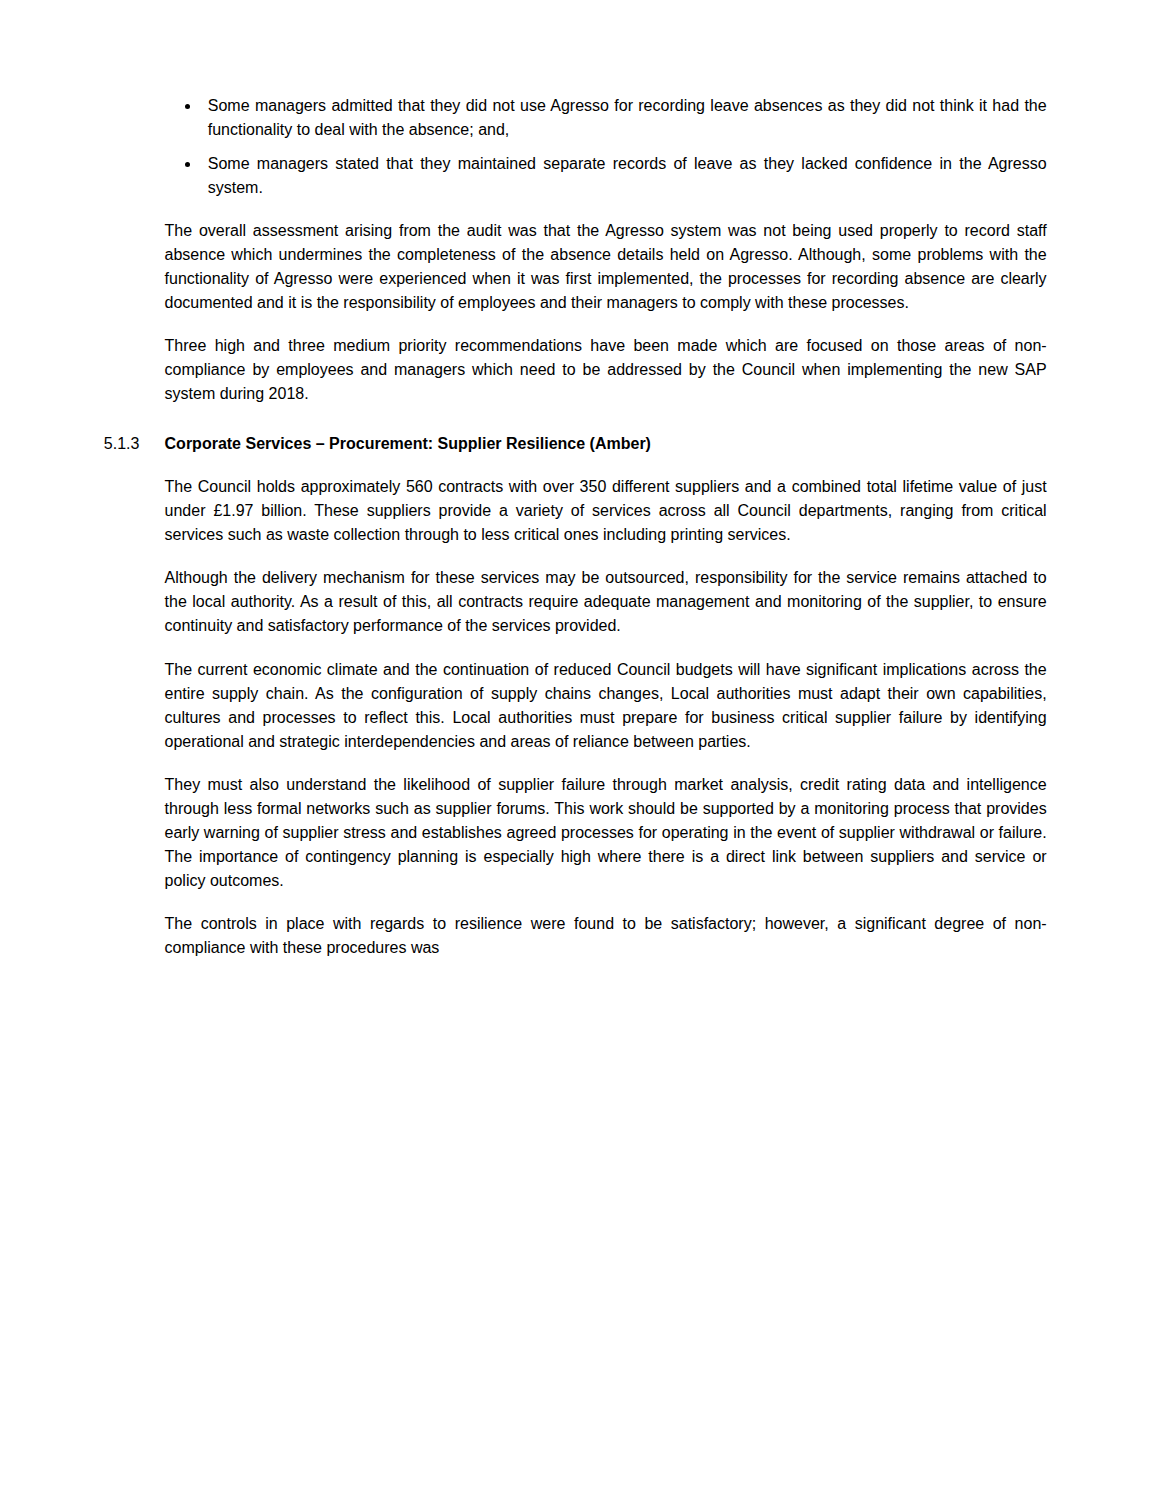Some managers admitted that they did not use Agresso for recording leave absences as they did not think it had the functionality to deal with the absence; and,
Some managers stated that they maintained separate records of leave as they lacked confidence in the Agresso system.
The overall assessment arising from the audit was that the Agresso system was not being used properly to record staff absence which undermines the completeness of the absence details held on Agresso. Although, some problems with the functionality of Agresso were experienced when it was first implemented, the processes for recording absence are clearly documented and it is the responsibility of employees and their managers to comply with these processes.
Three high and three medium priority recommendations have been made which are focused on those areas of non-compliance by employees and managers which need to be addressed by the Council when implementing the new SAP system during 2018.
5.1.3 Corporate Services – Procurement: Supplier Resilience (Amber)
The Council holds approximately 560 contracts with over 350 different suppliers and a combined total lifetime value of just under £1.97 billion. These suppliers provide a variety of services across all Council departments, ranging from critical services such as waste collection through to less critical ones including printing services.
Although the delivery mechanism for these services may be outsourced, responsibility for the service remains attached to the local authority. As a result of this, all contracts require adequate management and monitoring of the supplier, to ensure continuity and satisfactory performance of the services provided.
The current economic climate and the continuation of reduced Council budgets will have significant implications across the entire supply chain. As the configuration of supply chains changes, Local authorities must adapt their own capabilities, cultures and processes to reflect this. Local authorities must prepare for business critical supplier failure by identifying operational and strategic interdependencies and areas of reliance between parties.
They must also understand the likelihood of supplier failure through market analysis, credit rating data and intelligence through less formal networks such as supplier forums. This work should be supported by a monitoring process that provides early warning of supplier stress and establishes agreed processes for operating in the event of supplier withdrawal or failure. The importance of contingency planning is especially high where there is a direct link between suppliers and service or policy outcomes.
The controls in place with regards to resilience were found to be satisfactory; however, a significant degree of non-compliance with these procedures was